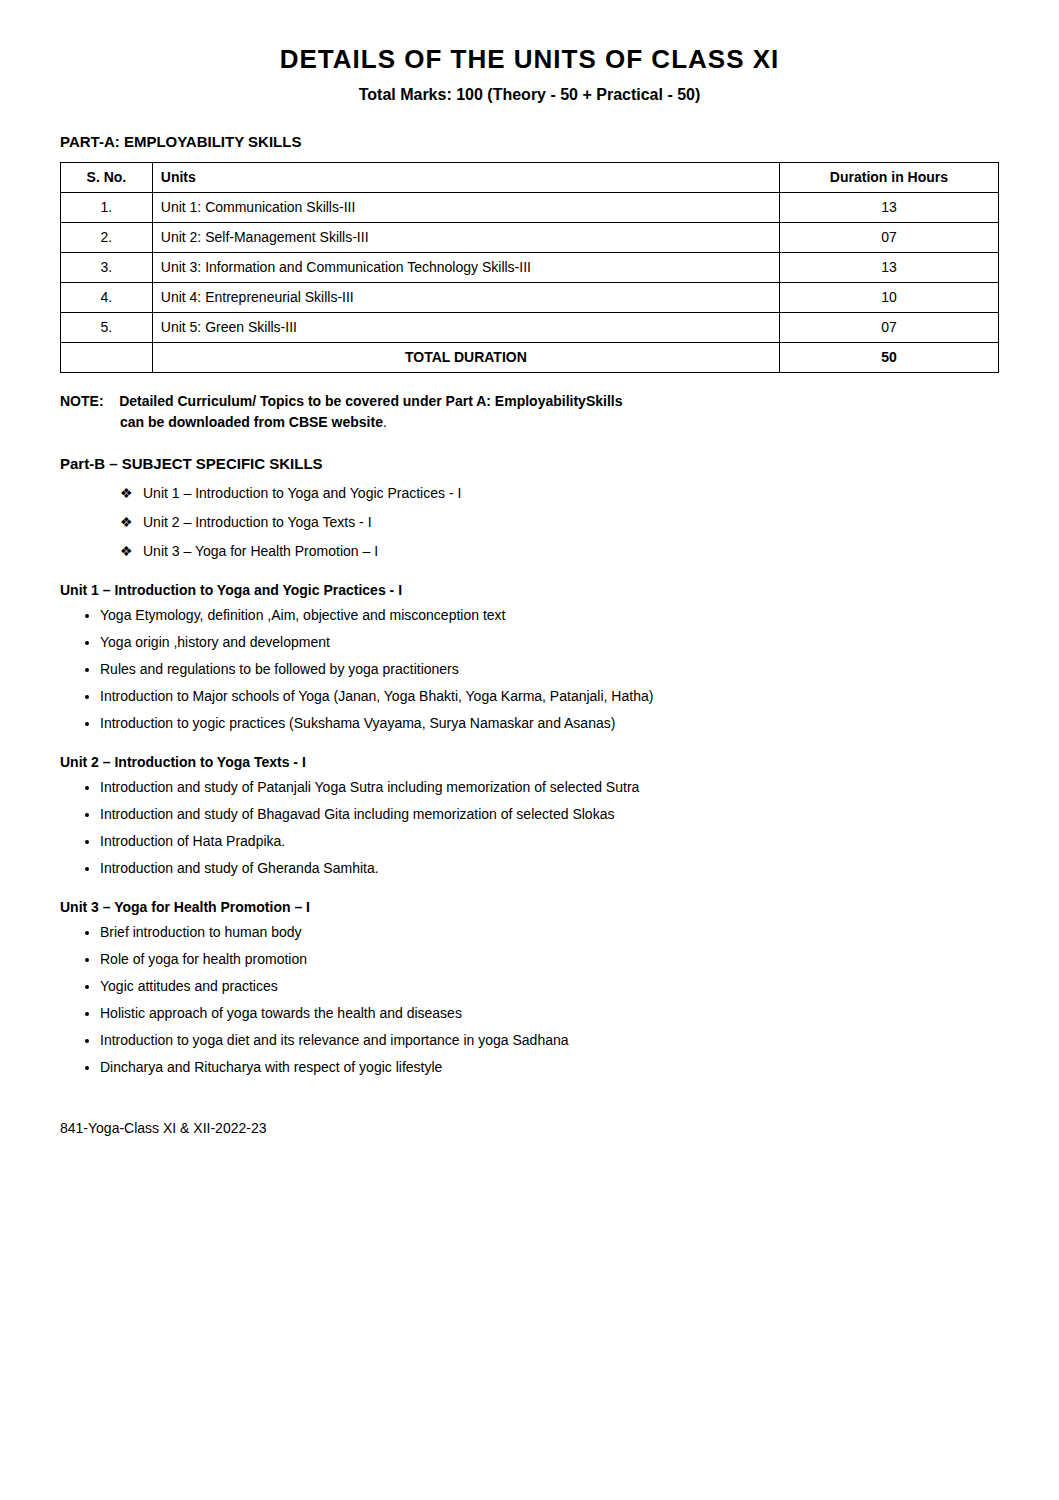DETAILS OF THE UNITS OF CLASS XI
Total Marks: 100 (Theory - 50 + Practical - 50)
PART-A: EMPLOYABILITY SKILLS
| S. No. | Units | Duration in Hours |
| --- | --- | --- |
| 1. | Unit 1: Communication Skills-III | 13 |
| 2. | Unit 2: Self-Management Skills-III | 07 |
| 3. | Unit 3: Information and Communication Technology Skills-III | 13 |
| 4. | Unit 4: Entrepreneurial Skills-III | 10 |
| 5. | Unit 5: Green Skills-III | 07 |
| | TOTAL DURATION | 50 |
NOTE: Detailed Curriculum/ Topics to be covered under Part A: EmployabilitySkills
can be downloaded from CBSE website.
Part-B – SUBJECT SPECIFIC SKILLS
Unit 1 – Introduction to Yoga and Yogic Practices - I
Unit 2 – Introduction to Yoga Texts - I
Unit 3 – Yoga for Health Promotion – I
Unit 1 – Introduction to Yoga and Yogic Practices - I
Yoga Etymology, definition ,Aim, objective and misconception text
Yoga origin ,history and development
Rules and regulations to be followed by yoga practitioners
Introduction to Major schools of Yoga (Janan, Yoga Bhakti, Yoga Karma, Patanjali, Hatha)
Introduction to yogic practices (Sukshama Vyayama, Surya Namaskar and Asanas)
Unit 2 – Introduction to Yoga Texts - I
Introduction and study of Patanjali Yoga Sutra including memorization of selected Sutra
Introduction and study of Bhagavad Gita including memorization of selected Slokas
Introduction of Hata Pradpika.
Introduction and study of Gheranda Samhita.
Unit 3 – Yoga for Health Promotion – I
Brief introduction to human body
Role of yoga for health promotion
Yogic attitudes and practices
Holistic approach of yoga towards the health and diseases
Introduction to yoga diet and its relevance and importance in yoga Sadhana
Dincharya and Ritucharya with respect of yogic lifestyle
841-Yoga-Class XI & XII-2022-23